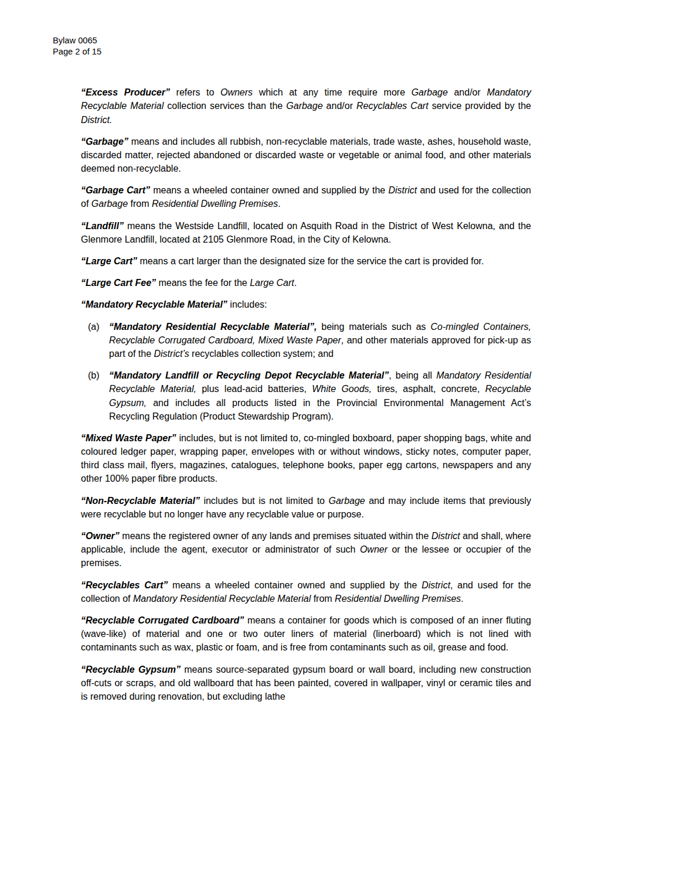Bylaw 0065
Page 2 of 15
“Excess Producer” refers to Owners which at any time require more Garbage and/or Mandatory Recyclable Material collection services than the Garbage and/or Recyclables Cart service provided by the District.
“Garbage” means and includes all rubbish, non-recyclable materials, trade waste, ashes, household waste, discarded matter, rejected abandoned or discarded waste or vegetable or animal food, and other materials deemed non-recyclable.
“Garbage Cart” means a wheeled container owned and supplied by the District and used for the collection of Garbage from Residential Dwelling Premises.
“Landfill” means the Westside Landfill, located on Asquith Road in the District of West Kelowna, and the Glenmore Landfill, located at 2105 Glenmore Road, in the City of Kelowna.
“Large Cart” means a cart larger than the designated size for the service the cart is provided for.
“Large Cart Fee” means the fee for the Large Cart.
“Mandatory Recyclable Material” includes:
(a)“Mandatory Residential Recyclable Material”, being materials such as Co-mingled Containers, Recyclable Corrugated Cardboard, Mixed Waste Paper, and other materials approved for pick-up as part of the District’s recyclables collection system; and
(b)“Mandatory Landfill or Recycling Depot Recyclable Material”, being all Mandatory Residential Recyclable Material, plus lead-acid batteries, White Goods, tires, asphalt, concrete, Recyclable Gypsum, and includes all products listed in the Provincial Environmental Management Act’s Recycling Regulation (Product Stewardship Program).
“Mixed Waste Paper” includes, but is not limited to, co-mingled boxboard, paper shopping bags, white and coloured ledger paper, wrapping paper, envelopes with or without windows, sticky notes, computer paper, third class mail, flyers, magazines, catalogues, telephone books, paper egg cartons, newspapers and any other 100% paper fibre products.
“Non-Recyclable Material” includes but is not limited to Garbage and may include items that previously were recyclable but no longer have any recyclable value or purpose.
“Owner” means the registered owner of any lands and premises situated within the District and shall, where applicable, include the agent, executor or administrator of such Owner or the lessee or occupier of the premises.
“Recyclables Cart” means a wheeled container owned and supplied by the District, and used for the collection of Mandatory Residential Recyclable Material from Residential Dwelling Premises.
“Recyclable Corrugated Cardboard” means a container for goods which is composed of an inner fluting (wave-like) of material and one or two outer liners of material (linerboard) which is not lined with contaminants such as wax, plastic or foam, and is free from contaminants such as oil, grease and food.
“Recyclable Gypsum” means source-separated gypsum board or wall board, including new construction off-cuts or scraps, and old wallboard that has been painted, covered in wallpaper, vinyl or ceramic tiles and is removed during renovation, but excluding lathe